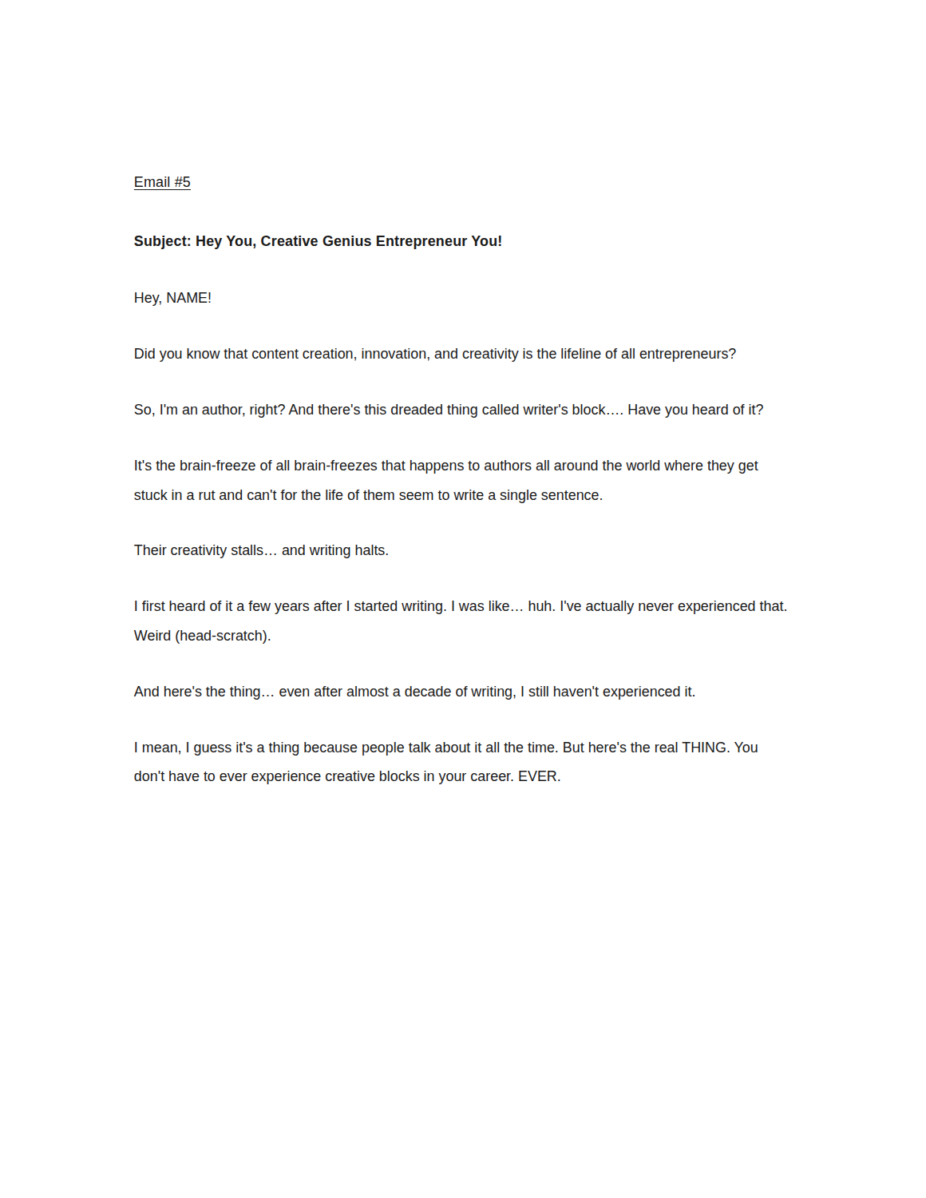Email #5
Subject: Hey You, Creative Genius Entrepreneur You!
Hey, NAME!
Did you know that content creation, innovation, and creativity is the lifeline of all entrepreneurs?
So, I'm an author, right? And there's this dreaded thing called writer's block…. Have you heard of it?
It's the brain-freeze of all brain-freezes that happens to authors all around the world where they get stuck in a rut and can't for the life of them seem to write a single sentence.
Their creativity stalls… and writing halts.
I first heard of it a few years after I started writing. I was like… huh. I've actually never experienced that. Weird (head-scratch).
And here's the thing… even after almost a decade of writing, I still haven't experienced it.
I mean, I guess it's a thing because people talk about it all the time. But here's the real THING. You don't have to ever experience creative blocks in your career. EVER.